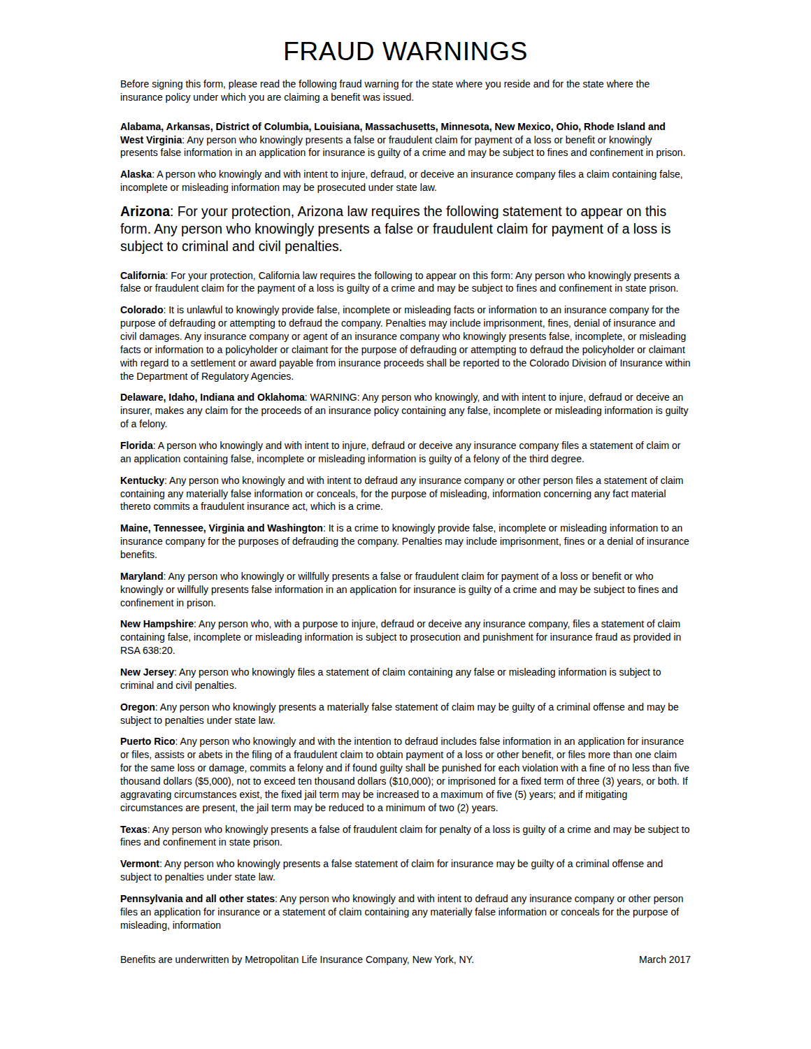FRAUD WARNINGS
Before signing this form, please read the following fraud warning for the state where you reside and for the state where the insurance policy under which you are claiming a benefit was issued.
Alabama, Arkansas, District of Columbia, Louisiana, Massachusetts, Minnesota, New Mexico, Ohio, Rhode Island and West Virginia: Any person who knowingly presents a false or fraudulent claim for payment of a loss or benefit or knowingly presents false information in an application for insurance is guilty of a crime and may be subject to fines and confinement in prison.
Alaska: A person who knowingly and with intent to injure, defraud, or deceive an insurance company files a claim containing false, incomplete or misleading information may be prosecuted under state law.
Arizona: For your protection, Arizona law requires the following statement to appear on this form. Any person who knowingly presents a false or fraudulent claim for payment of a loss is subject to criminal and civil penalties.
California: For your protection, California law requires the following to appear on this form: Any person who knowingly presents a false or fraudulent claim for the payment of a loss is guilty of a crime and may be subject to fines and confinement in state prison.
Colorado: It is unlawful to knowingly provide false, incomplete or misleading facts or information to an insurance company for the purpose of defrauding or attempting to defraud the company. Penalties may include imprisonment, fines, denial of insurance and civil damages. Any insurance company or agent of an insurance company who knowingly presents false, incomplete, or misleading facts or information to a policyholder or claimant for the purpose of defrauding or attempting to defraud the policyholder or claimant with regard to a settlement or award payable from insurance proceeds shall be reported to the Colorado Division of Insurance within the Department of Regulatory Agencies.
Delaware, Idaho, Indiana and Oklahoma: WARNING: Any person who knowingly, and with intent to injure, defraud or deceive an insurer, makes any claim for the proceeds of an insurance policy containing any false, incomplete or misleading information is guilty of a felony.
Florida: A person who knowingly and with intent to injure, defraud or deceive any insurance company files a statement of claim or an application containing false, incomplete or misleading information is guilty of a felony of the third degree.
Kentucky: Any person who knowingly and with intent to defraud any insurance company or other person files a statement of claim containing any materially false information or conceals, for the purpose of misleading, information concerning any fact material thereto commits a fraudulent insurance act, which is a crime.
Maine, Tennessee, Virginia and Washington: It is a crime to knowingly provide false, incomplete or misleading information to an insurance company for the purposes of defrauding the company. Penalties may include imprisonment, fines or a denial of insurance benefits.
Maryland: Any person who knowingly or willfully presents a false or fraudulent claim for payment of a loss or benefit or who knowingly or willfully presents false information in an application for insurance is guilty of a crime and may be subject to fines and confinement in prison.
New Hampshire: Any person who, with a purpose to injure, defraud or deceive any insurance company, files a statement of claim containing false, incomplete or misleading information is subject to prosecution and punishment for insurance fraud as provided in RSA 638:20.
New Jersey: Any person who knowingly files a statement of claim containing any false or misleading information is subject to criminal and civil penalties.
Oregon: Any person who knowingly presents a materially false statement of claim may be guilty of a criminal offense and may be subject to penalties under state law.
Puerto Rico: Any person who knowingly and with the intention to defraud includes false information in an application for insurance or files, assists or abets in the filing of a fraudulent claim to obtain payment of a loss or other benefit, or files more than one claim for the same loss or damage, commits a felony and if found guilty shall be punished for each violation with a fine of no less than five thousand dollars ($5,000), not to exceed ten thousand dollars ($10,000); or imprisoned for a fixed term of three (3) years, or both. If aggravating circumstances exist, the fixed jail term may be increased to a maximum of five (5) years; and if mitigating circumstances are present, the jail term may be reduced to a minimum of two (2) years.
Texas: Any person who knowingly presents a false of fraudulent claim for penalty of a loss is guilty of a crime and may be subject to fines and confinement in state prison.
Vermont: Any person who knowingly presents a false statement of claim for insurance may be guilty of a criminal offense and subject to penalties under state law.
Pennsylvania and all other states: Any person who knowingly and with intent to defraud any insurance company or other person files an application for insurance or a statement of claim containing any materially false information or conceals for the purpose of misleading, information
Benefits are underwritten by Metropolitan Life Insurance Company, New York, NY. March 2017